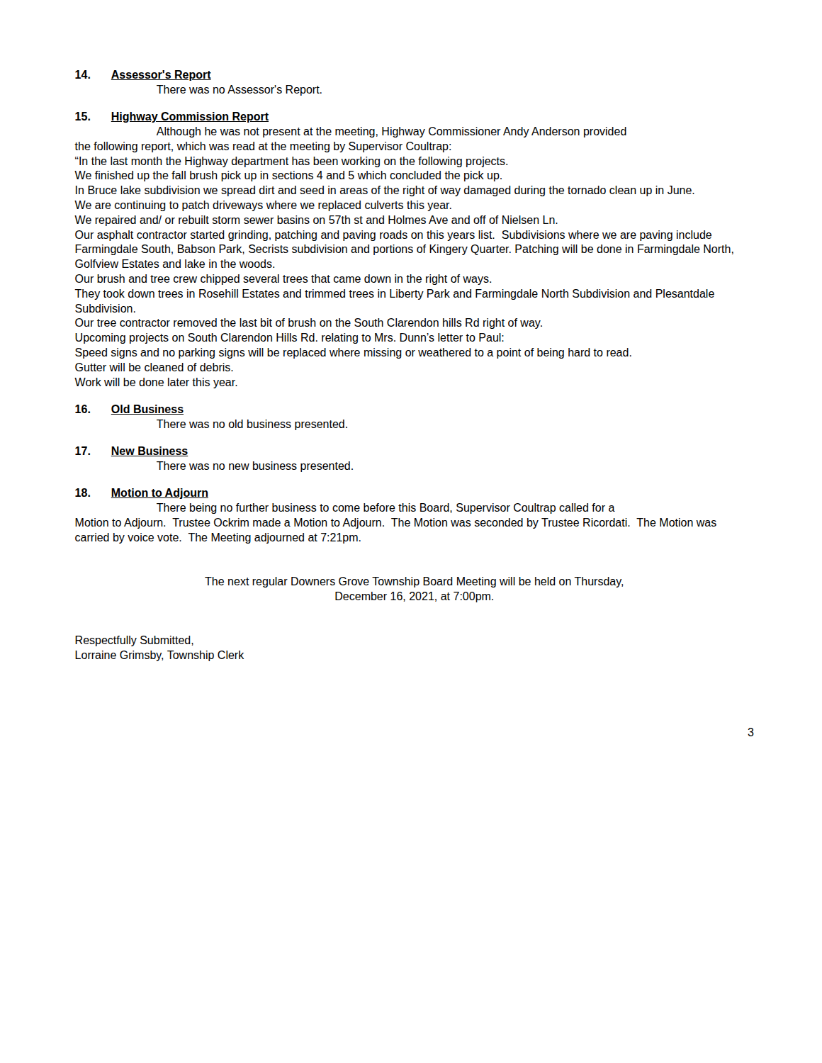14. Assessor's Report
There was no Assessor's Report.
15. Highway Commission Report
Although he was not present at the meeting, Highway Commissioner Andy Anderson provided
the following report, which was read at the meeting by Supervisor Coultrap:
“In the last month the Highway department has been working on the following projects.
We finished up the fall brush pick up in sections 4 and 5 which concluded the pick up.
In Bruce lake subdivision we spread dirt and seed in areas of the right of way damaged during the tornado clean up in June.
We are continuing to patch driveways where we replaced culverts this year.
We repaired and/ or rebuilt storm sewer basins on 57th st and Holmes Ave and off of Nielsen Ln.
Our asphalt contractor started grinding, patching and paving roads on this years list. Subdivisions where we are paving include Farmingdale South, Babson Park, Secrists subdivision and portions of Kingery Quarter. Patching will be done in Farmingdale North, Golfview Estates and lake in the woods.
Our brush and tree crew chipped several trees that came down in the right of ways.
They took down trees in Rosehill Estates and trimmed trees in Liberty Park and Farmingdale North Subdivision and Plesantdale Subdivision.
Our tree contractor removed the last bit of brush on the South Clarendon hills Rd right of way.
Upcoming projects on South Clarendon Hills Rd. relating to Mrs. Dunn’s letter to Paul:
Speed signs and no parking signs will be replaced where missing or weathered to a point of being hard to read.
Gutter will be cleaned of debris.
Work will be done later this year.
16. Old Business
There was no old business presented.
17. New Business
There was no new business presented.
18. Motion to Adjourn
There being no further business to come before this Board, Supervisor Coultrap called for a
Motion to Adjourn. Trustee Ockrim made a Motion to Adjourn. The Motion was seconded by Trustee Ricordati. The Motion was carried by voice vote. The Meeting adjourned at 7:21pm.
The next regular Downers Grove Township Board Meeting will be held on Thursday,
December 16, 2021, at 7:00pm.
Respectfully Submitted,
Lorraine Grimsby, Township Clerk
3